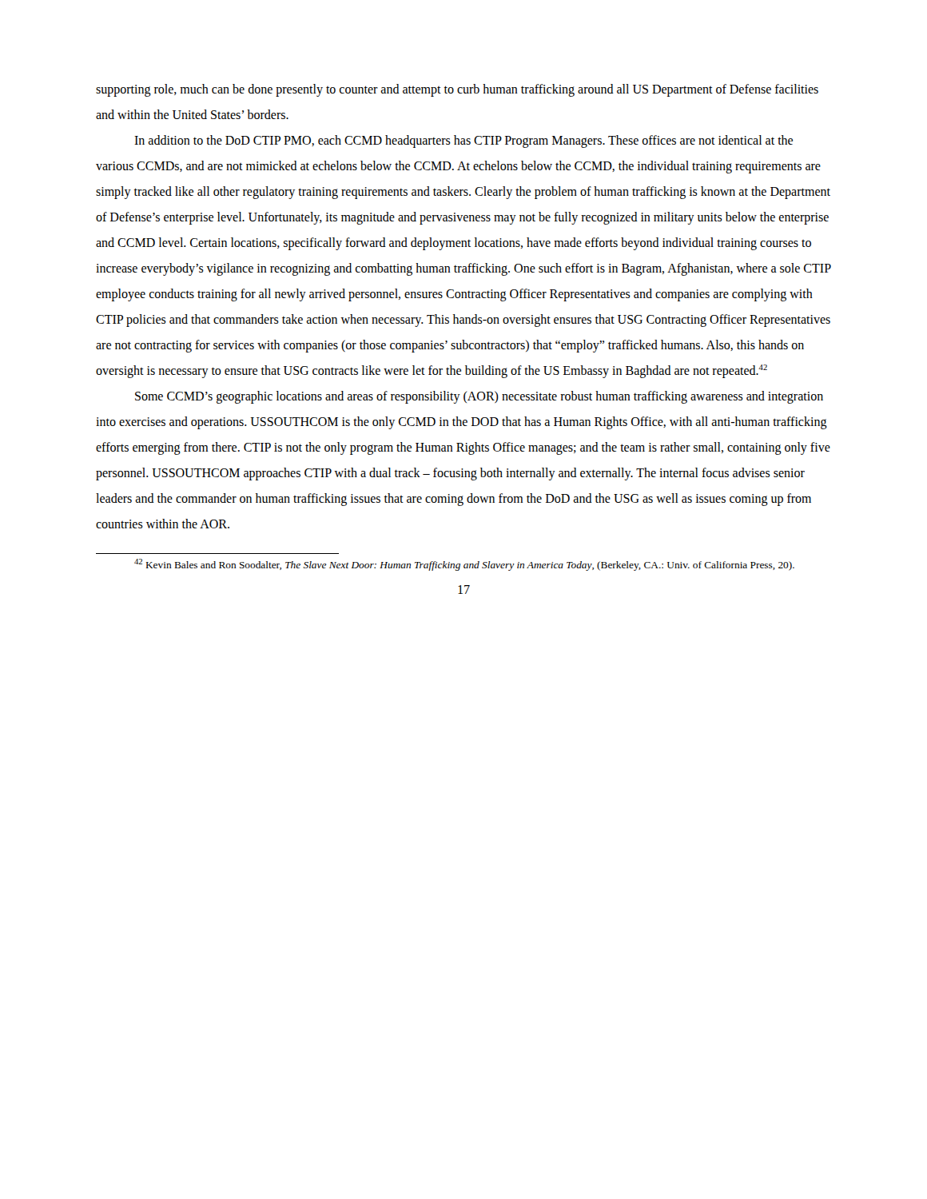supporting role, much can be done presently to counter and attempt to curb human trafficking around all US Department of Defense facilities and within the United States’ borders.
In addition to the DoD CTIP PMO, each CCMD headquarters has CTIP Program Managers. These offices are not identical at the various CCMDs, and are not mimicked at echelons below the CCMD. At echelons below the CCMD, the individual training requirements are simply tracked like all other regulatory training requirements and taskers. Clearly the problem of human trafficking is known at the Department of Defense’s enterprise level. Unfortunately, its magnitude and pervasiveness may not be fully recognized in military units below the enterprise and CCMD level. Certain locations, specifically forward and deployment locations, have made efforts beyond individual training courses to increase everybody’s vigilance in recognizing and combatting human trafficking. One such effort is in Bagram, Afghanistan, where a sole CTIP employee conducts training for all newly arrived personnel, ensures Contracting Officer Representatives and companies are complying with CTIP policies and that commanders take action when necessary. This hands-on oversight ensures that USG Contracting Officer Representatives are not contracting for services with companies (or those companies’ subcontractors) that “employ” trafficked humans. Also, this hands on oversight is necessary to ensure that USG contracts like were let for the building of the US Embassy in Baghdad are not repeated.42
Some CCMD’s geographic locations and areas of responsibility (AOR) necessitate robust human trafficking awareness and integration into exercises and operations. USSOUTHCOM is the only CCMD in the DOD that has a Human Rights Office, with all anti-human trafficking efforts emerging from there. CTIP is not the only program the Human Rights Office manages; and the team is rather small, containing only five personnel. USSOUTHCOM approaches CTIP with a dual track – focusing both internally and externally. The internal focus advises senior leaders and the commander on human trafficking issues that are coming down from the DoD and the USG as well as issues coming up from countries within the AOR.
42 Kevin Bales and Ron Soodalter, The Slave Next Door: Human Trafficking and Slavery in America Today, (Berkeley, CA.: Univ. of California Press, 20).
17